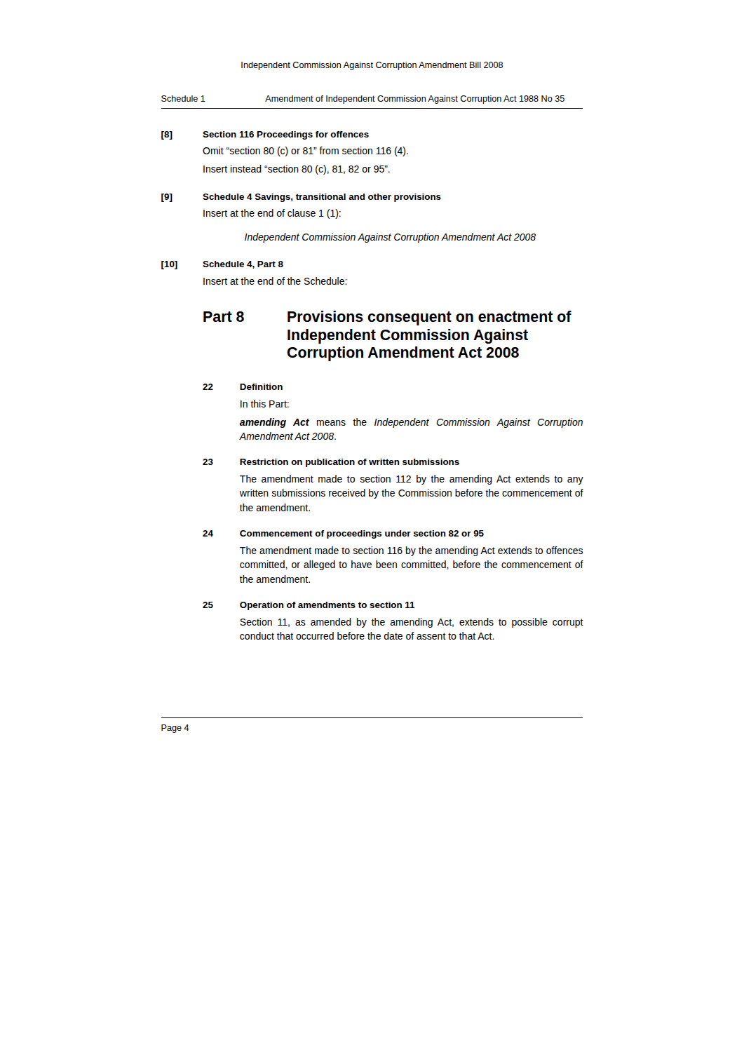Independent Commission Against Corruption Amendment Bill 2008
Schedule 1
Amendment of Independent Commission Against Corruption Act 1988 No 35
[8]
Section 116 Proceedings for offences
Omit “section 80 (c) or 81” from section 116 (4).
Insert instead “section 80 (c), 81, 82 or 95”.
[9]
Schedule 4 Savings, transitional and other provisions
Insert at the end of clause 1 (1):
Independent Commission Against Corruption Amendment Act 2008
[10]
Schedule 4, Part 8
Insert at the end of the Schedule:
Part 8
Provisions consequent on enactment of Independent Commission Against Corruption Amendment Act 2008
22
Definition
In this Part:
amending Act means the Independent Commission Against Corruption Amendment Act 2008.
23
Restriction on publication of written submissions
The amendment made to section 112 by the amending Act extends to any written submissions received by the Commission before the commencement of the amendment.
24
Commencement of proceedings under section 82 or 95
The amendment made to section 116 by the amending Act extends to offences committed, or alleged to have been committed, before the commencement of the amendment.
25
Operation of amendments to section 11
Section 11, as amended by the amending Act, extends to possible corrupt conduct that occurred before the date of assent to that Act.
Page 4